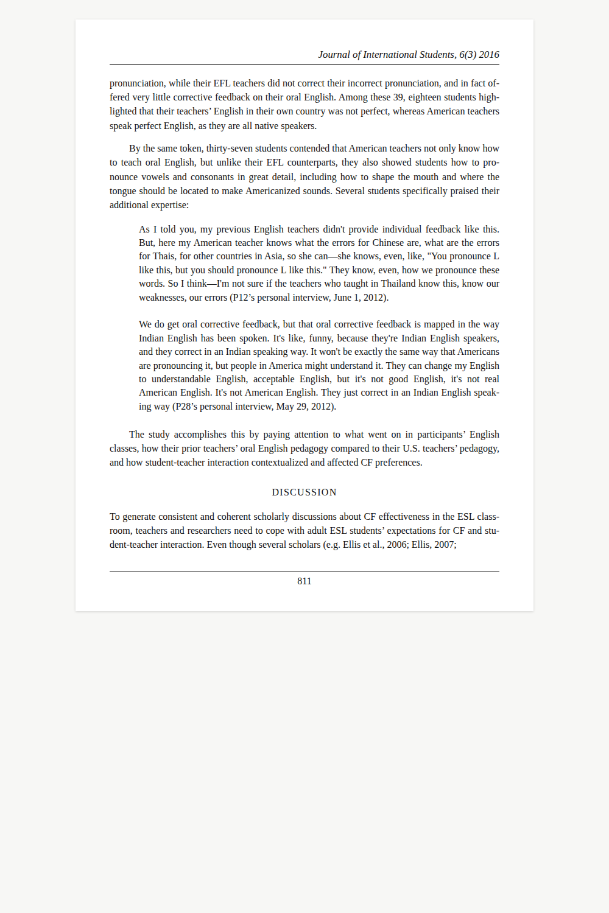Journal of International Students, 6(3) 2016
pronunciation, while their EFL teachers did not correct their incorrect pronunciation, and in fact offered very little corrective feedback on their oral English. Among these 39, eighteen students highlighted that their teachers’ English in their own country was not perfect, whereas American teachers speak perfect English, as they are all native speakers.
By the same token, thirty-seven students contended that American teachers not only know how to teach oral English, but unlike their EFL counterparts, they also showed students how to pronounce vowels and consonants in great detail, including how to shape the mouth and where the tongue should be located to make Americanized sounds. Several students specifically praised their additional expertise:
As I told you, my previous English teachers didn't provide individual feedback like this. But, here my American teacher knows what the errors for Chinese are, what are the errors for Thais, for other countries in Asia, so she can—she knows, even, like, "You pronounce L like this, but you should pronounce L like this." They know, even, how we pronounce these words. So I think—I'm not sure if the teachers who taught in Thailand know this, know our weaknesses, our errors (P12’s personal interview, June 1, 2012).
We do get oral corrective feedback, but that oral corrective feedback is mapped in the way Indian English has been spoken. It's like, funny, because they're Indian English speakers, and they correct in an Indian speaking way. It won't be exactly the same way that Americans are pronouncing it, but people in America might understand it. They can change my English to understandable English, acceptable English, but it's not good English, it's not real American English. It's not American English. They just correct in an Indian English speaking way (P28’s personal interview, May 29, 2012).
The study accomplishes this by paying attention to what went on in participants’ English classes, how their prior teachers’ oral English pedagogy compared to their U.S. teachers’ pedagogy, and how student-teacher interaction contextualized and affected CF preferences.
Discussion
To generate consistent and coherent scholarly discussions about CF effectiveness in the ESL classroom, teachers and researchers need to cope with adult ESL students’ expectations for CF and student-teacher interaction. Even though several scholars (e.g. Ellis et al., 2006; Ellis, 2007;
811